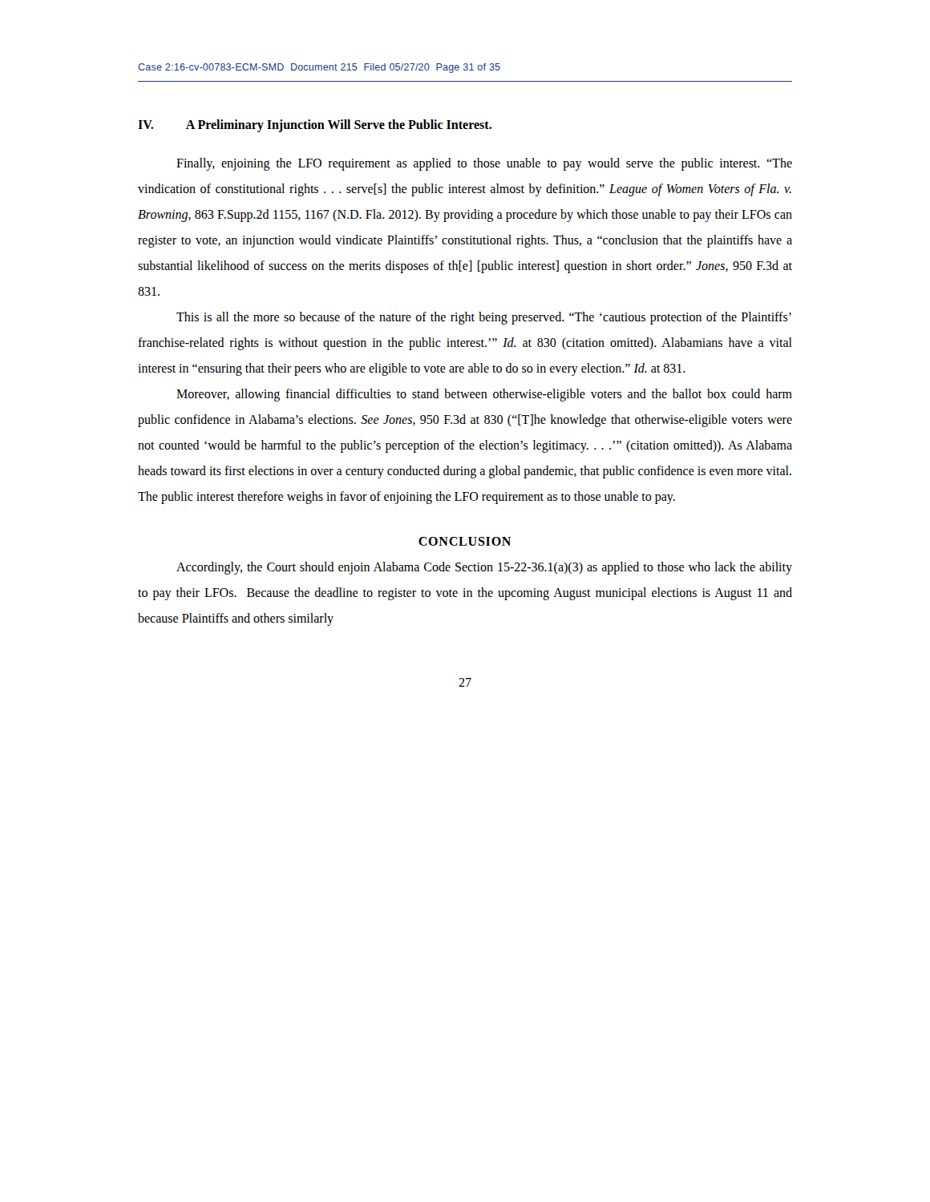Case 2:16-cv-00783-ECM-SMD Document 215 Filed 05/27/20 Page 31 of 35
IV. A Preliminary Injunction Will Serve the Public Interest.
Finally, enjoining the LFO requirement as applied to those unable to pay would serve the public interest. “The vindication of constitutional rights . . . serve[s] the public interest almost by definition.” League of Women Voters of Fla. v. Browning, 863 F.Supp.2d 1155, 1167 (N.D. Fla. 2012). By providing a procedure by which those unable to pay their LFOs can register to vote, an injunction would vindicate Plaintiffs’ constitutional rights. Thus, a “conclusion that the plaintiffs have a substantial likelihood of success on the merits disposes of th[e] [public interest] question in short order.” Jones, 950 F.3d at 831.
This is all the more so because of the nature of the right being preserved. “The ‘cautious protection of the Plaintiffs’ franchise-related rights is without question in the public interest.’” Id. at 830 (citation omitted). Alabamians have a vital interest in “ensuring that their peers who are eligible to vote are able to do so in every election.” Id. at 831.
Moreover, allowing financial difficulties to stand between otherwise-eligible voters and the ballot box could harm public confidence in Alabama’s elections. See Jones, 950 F.3d at 830 (“[T]he knowledge that otherwise-eligible voters were not counted ‘would be harmful to the public’s perception of the election’s legitimacy. . . .’” (citation omitted)). As Alabama heads toward its first elections in over a century conducted during a global pandemic, that public confidence is even more vital. The public interest therefore weighs in favor of enjoining the LFO requirement as to those unable to pay.
CONCLUSION
Accordingly, the Court should enjoin Alabama Code Section 15-22-36.1(a)(3) as applied to those who lack the ability to pay their LFOs. Because the deadline to register to vote in the upcoming August municipal elections is August 11 and because Plaintiffs and others similarly
27